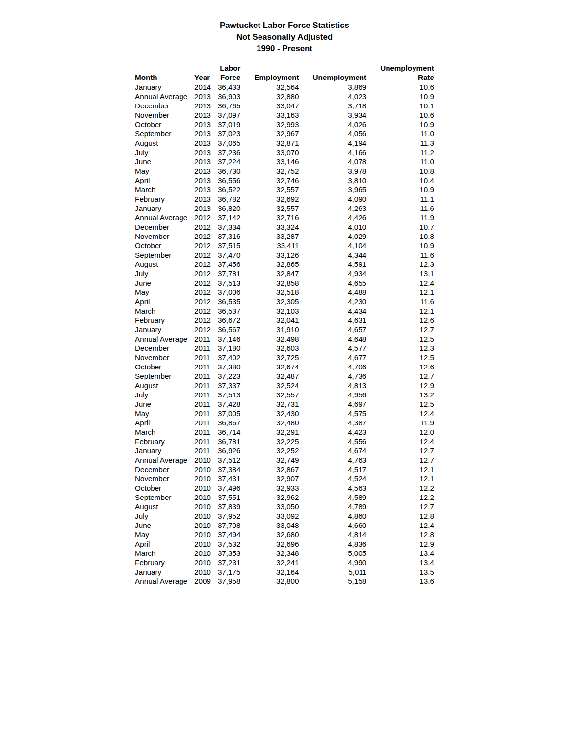Pawtucket Labor Force Statistics
Not Seasonally Adjusted
1990 - Present
| | | Labor | | | Unemployment |
| --- | --- | --- | --- | --- | --- |
| Month | Year | Force | Employment | Unemployment | Rate |
| January | 2014 | 36,433 | 32,564 | 3,869 | 10.6 |
| Annual Average | 2013 | 36,903 | 32,880 | 4,023 | 10.9 |
| December | 2013 | 36,765 | 33,047 | 3,718 | 10.1 |
| November | 2013 | 37,097 | 33,163 | 3,934 | 10.6 |
| October | 2013 | 37,019 | 32,993 | 4,026 | 10.9 |
| September | 2013 | 37,023 | 32,967 | 4,056 | 11.0 |
| August | 2013 | 37,065 | 32,871 | 4,194 | 11.3 |
| July | 2013 | 37,236 | 33,070 | 4,166 | 11.2 |
| June | 2013 | 37,224 | 33,146 | 4,078 | 11.0 |
| May | 2013 | 36,730 | 32,752 | 3,978 | 10.8 |
| April | 2013 | 36,556 | 32,746 | 3,810 | 10.4 |
| March | 2013 | 36,522 | 32,557 | 3,965 | 10.9 |
| February | 2013 | 36,782 | 32,692 | 4,090 | 11.1 |
| January | 2013 | 36,820 | 32,557 | 4,263 | 11.6 |
| Annual Average | 2012 | 37,142 | 32,716 | 4,426 | 11.9 |
| December | 2012 | 37,334 | 33,324 | 4,010 | 10.7 |
| November | 2012 | 37,316 | 33,287 | 4,029 | 10.8 |
| October | 2012 | 37,515 | 33,411 | 4,104 | 10.9 |
| September | 2012 | 37,470 | 33,126 | 4,344 | 11.6 |
| August | 2012 | 37,456 | 32,865 | 4,591 | 12.3 |
| July | 2012 | 37,781 | 32,847 | 4,934 | 13.1 |
| June | 2012 | 37,513 | 32,858 | 4,655 | 12.4 |
| May | 2012 | 37,006 | 32,518 | 4,488 | 12.1 |
| April | 2012 | 36,535 | 32,305 | 4,230 | 11.6 |
| March | 2012 | 36,537 | 32,103 | 4,434 | 12.1 |
| February | 2012 | 36,672 | 32,041 | 4,631 | 12.6 |
| January | 2012 | 36,567 | 31,910 | 4,657 | 12.7 |
| Annual Average | 2011 | 37,146 | 32,498 | 4,648 | 12.5 |
| December | 2011 | 37,180 | 32,603 | 4,577 | 12.3 |
| November | 2011 | 37,402 | 32,725 | 4,677 | 12.5 |
| October | 2011 | 37,380 | 32,674 | 4,706 | 12.6 |
| September | 2011 | 37,223 | 32,487 | 4,736 | 12.7 |
| August | 2011 | 37,337 | 32,524 | 4,813 | 12.9 |
| July | 2011 | 37,513 | 32,557 | 4,956 | 13.2 |
| June | 2011 | 37,428 | 32,731 | 4,697 | 12.5 |
| May | 2011 | 37,005 | 32,430 | 4,575 | 12.4 |
| April | 2011 | 36,867 | 32,480 | 4,387 | 11.9 |
| March | 2011 | 36,714 | 32,291 | 4,423 | 12.0 |
| February | 2011 | 36,781 | 32,225 | 4,556 | 12.4 |
| January | 2011 | 36,926 | 32,252 | 4,674 | 12.7 |
| Annual Average | 2010 | 37,512 | 32,749 | 4,763 | 12.7 |
| December | 2010 | 37,384 | 32,867 | 4,517 | 12.1 |
| November | 2010 | 37,431 | 32,907 | 4,524 | 12.1 |
| October | 2010 | 37,496 | 32,933 | 4,563 | 12.2 |
| September | 2010 | 37,551 | 32,962 | 4,589 | 12.2 |
| August | 2010 | 37,839 | 33,050 | 4,789 | 12.7 |
| July | 2010 | 37,952 | 33,092 | 4,860 | 12.8 |
| June | 2010 | 37,708 | 33,048 | 4,660 | 12.4 |
| May | 2010 | 37,494 | 32,680 | 4,814 | 12.8 |
| April | 2010 | 37,532 | 32,696 | 4,836 | 12.9 |
| March | 2010 | 37,353 | 32,348 | 5,005 | 13.4 |
| February | 2010 | 37,231 | 32,241 | 4,990 | 13.4 |
| January | 2010 | 37,175 | 32,164 | 5,011 | 13.5 |
| Annual Average | 2009 | 37,958 | 32,800 | 5,158 | 13.6 |